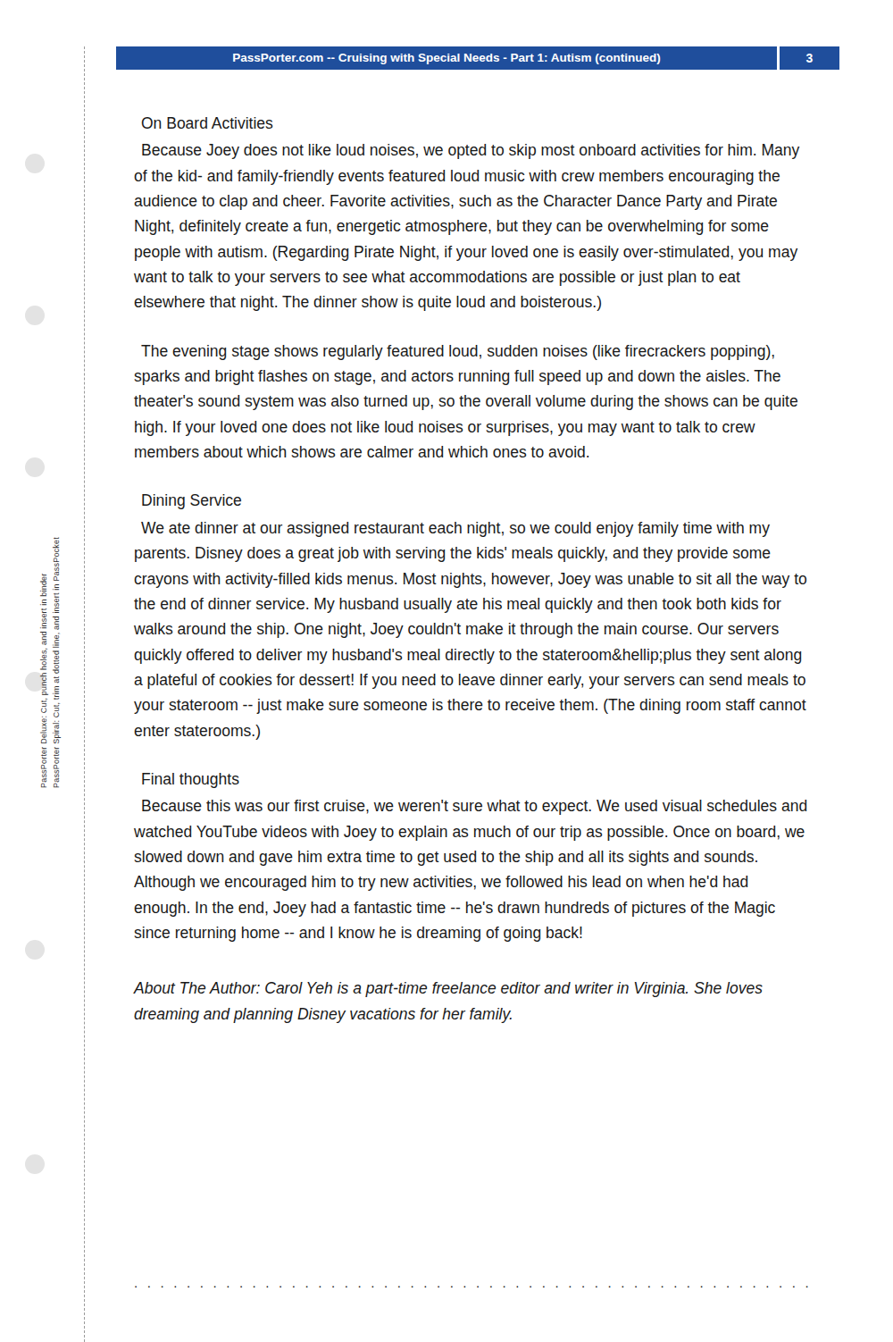PassPorter Deluxe: Cut, punch holes, and insert in binder
PassPorter Spiral: Cut, trim at dotted line, and insert in PassPocket
PassPorter.com -- Cruising with Special Needs - Part 1: Autism (continued)
3
On Board Activities
Because Joey does not like loud noises, we opted to skip most onboard activities for him. Many of the kid- and family-friendly events featured loud music with crew members encouraging the audience to clap and cheer. Favorite activities, such as the Character Dance Party and Pirate Night, definitely create a fun, energetic atmosphere, but they can be overwhelming for some people with autism. (Regarding Pirate Night, if your loved one is easily over-stimulated, you may want to talk to your servers to see what accommodations are possible or just plan to eat elsewhere that night. The dinner show is quite loud and boisterous.)
The evening stage shows regularly featured loud, sudden noises (like firecrackers popping), sparks and bright flashes on stage, and actors running full speed up and down the aisles. The theater's sound system was also turned up, so the overall volume during the shows can be quite high. If your loved one does not like loud noises or surprises, you may want to talk to crew members about which shows are calmer and which ones to avoid.
Dining Service
We ate dinner at our assigned restaurant each night, so we could enjoy family time with my parents. Disney does a great job with serving the kids' meals quickly, and they provide some crayons with activity-filled kids menus. Most nights, however, Joey was unable to sit all the way to the end of dinner service. My husband usually ate his meal quickly and then took both kids for walks around the ship. One night, Joey couldn't make it through the main course. Our servers quickly offered to deliver my husband's meal directly to the stateroom&hellip;plus they sent along a plateful of cookies for dessert! If you need to leave dinner early, your servers can send meals to your stateroom -- just make sure someone is there to receive them. (The dining room staff cannot enter staterooms.)
Final thoughts
Because this was our first cruise, we weren't sure what to expect. We used visual schedules and watched YouTube videos with Joey to explain as much of our trip as possible. Once on board, we slowed down and gave him extra time to get used to the ship and all its sights and sounds. Although we encouraged him to try new activities, we followed his lead on when he'd had enough. In the end, Joey had a fantastic time -- he's drawn hundreds of pictures of the Magic since returning home -- and I know he is dreaming of going back!
About The Author: Carol Yeh is a part-time freelance editor and writer in Virginia. She loves dreaming and planning Disney vacations for her family.
. . . . . . . . . . . . . . . . . . . . . . . . . . . . . . . . . . . . . . . . . . . . . . . . . . . . . . . . . . . .